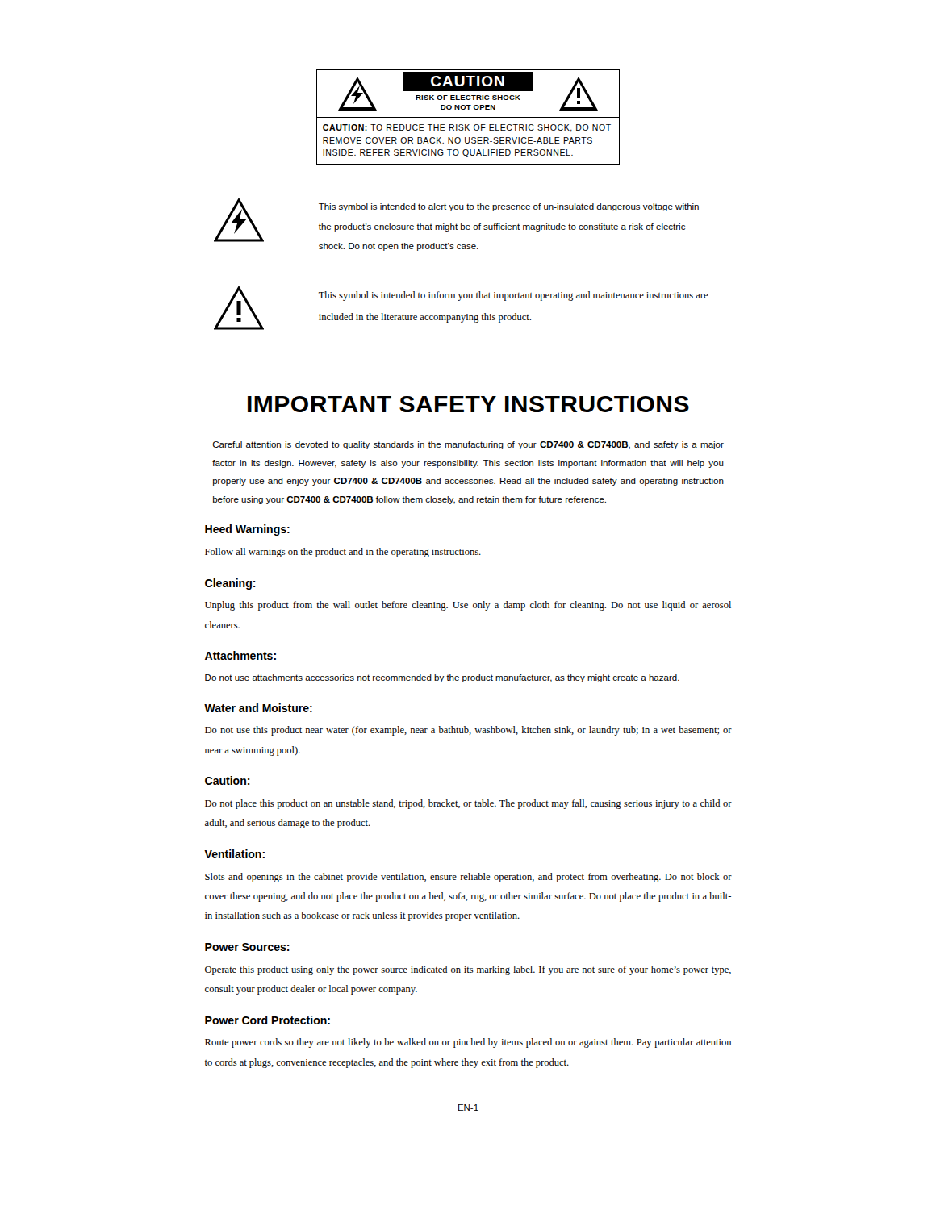CAUTION
RISK OF ELECTRIC SHOCK
DO NOT OPEN
CAUTION: TO REDUCE THE RISK OF ELECTRIC SHOCK, DO NOT REMOVE COVER OR BACK. NO USER-SERVICE-ABLE PARTS INSIDE. REFER SERVICING TO QUALIFIED PERSONNEL.
This symbol is intended to alert you to the presence of un-insulated dangerous voltage within the product’s enclosure that might be of sufficient magnitude to constitute a risk of electric shock. Do not open the product’s case.
This symbol is intended to inform you that important operating and maintenance instructions are included in the literature accompanying this product.
IMPORTANT SAFETY INSTRUCTIONS
Careful attention is devoted to quality standards in the manufacturing of your CD7400 & CD7400B, and safety is a major factor in its design. However, safety is also your responsibility. This section lists important information that will help you properly use and enjoy your CD7400 & CD7400B and accessories. Read all the included safety and operating instruction before using your CD7400 & CD7400B follow them closely, and retain them for future reference.
Heed Warnings:
Follow all warnings on the product and in the operating instructions.
Cleaning:
Unplug this product from the wall outlet before cleaning. Use only a damp cloth for cleaning. Do not use liquid or aerosol cleaners.
Attachments:
Do not use attachments accessories not recommended by the product manufacturer, as they might create a hazard.
Water and Moisture:
Do not use this product near water (for example, near a bathtub, washbowl, kitchen sink, or laundry tub; in a wet basement; or near a swimming pool).
Caution:
Do not place this product on an unstable stand, tripod, bracket, or table. The product may fall, causing serious injury to a child or adult, and serious damage to the product.
Ventilation:
Slots and openings in the cabinet provide ventilation, ensure reliable operation, and protect from overheating. Do not block or cover these opening, and do not place the product on a bed, sofa, rug, or other similar surface. Do not place the product in a built-in installation such as a bookcase or rack unless it provides proper ventilation.
Power Sources:
Operate this product using only the power source indicated on its marking label. If you are not sure of your home’s power type, consult your product dealer or local power company.
Power Cord Protection:
Route power cords so they are not likely to be walked on or pinched by items placed on or against them. Pay particular attention to cords at plugs, convenience receptacles, and the point where they exit from the product.
EN-1